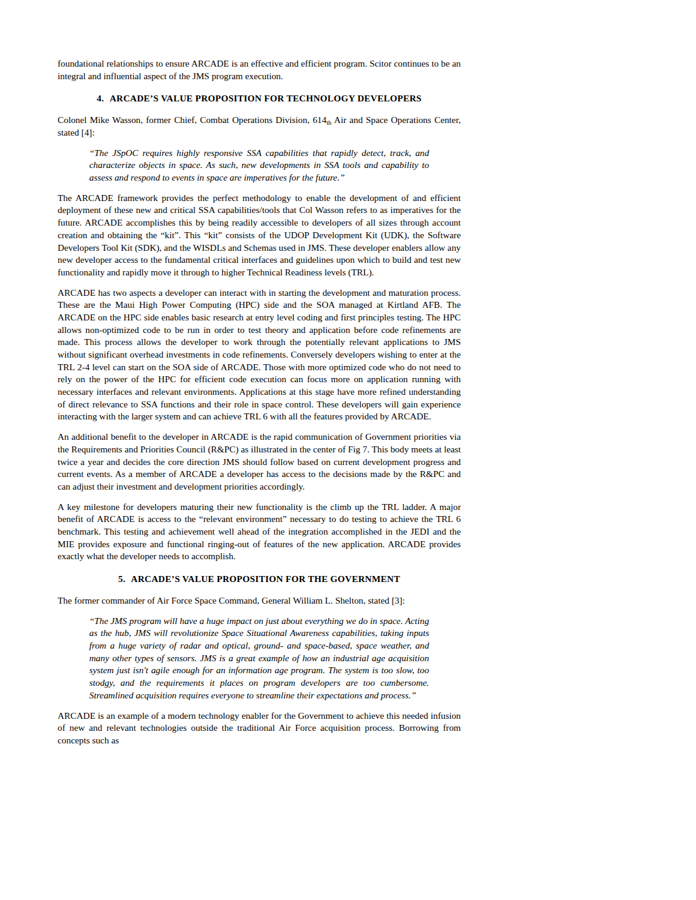foundational relationships to ensure ARCADE is an effective and efficient program. Scitor continues to be an integral and influential aspect of the JMS program execution.
4. ARCADE’S VALUE PROPOSITION FOR TECHNOLOGY DEVELOPERS
Colonel Mike Wasson, former Chief, Combat Operations Division, 614th Air and Space Operations Center, stated [4]:
“The JSpOC requires highly responsive SSA capabilities that rapidly detect, track, and characterize objects in space. As such, new developments in SSA tools and capability to assess and respond to events in space are imperatives for the future.”
The ARCADE framework provides the perfect methodology to enable the development of and efficient deployment of these new and critical SSA capabilities/tools that Col Wasson refers to as imperatives for the future. ARCADE accomplishes this by being readily accessible to developers of all sizes through account creation and obtaining the “kit”. This “kit” consists of the UDOP Development Kit (UDK), the Software Developers Tool Kit (SDK), and the WISDLs and Schemas used in JMS. These developer enablers allow any new developer access to the fundamental critical interfaces and guidelines upon which to build and test new functionality and rapidly move it through to higher Technical Readiness levels (TRL).
ARCADE has two aspects a developer can interact with in starting the development and maturation process. These are the Maui High Power Computing (HPC) side and the SOA managed at Kirtland AFB. The ARCADE on the HPC side enables basic research at entry level coding and first principles testing. The HPC allows non-optimized code to be run in order to test theory and application before code refinements are made. This process allows the developer to work through the potentially relevant applications to JMS without significant overhead investments in code refinements. Conversely developers wishing to enter at the TRL 2-4 level can start on the SOA side of ARCADE. Those with more optimized code who do not need to rely on the power of the HPC for efficient code execution can focus more on application running with necessary interfaces and relevant environments. Applications at this stage have more refined understanding of direct relevance to SSA functions and their role in space control. These developers will gain experience interacting with the larger system and can achieve TRL 6 with all the features provided by ARCADE.
An additional benefit to the developer in ARCADE is the rapid communication of Government priorities via the Requirements and Priorities Council (R&PC) as illustrated in the center of Fig 7. This body meets at least twice a year and decides the core direction JMS should follow based on current development progress and current events. As a member of ARCADE a developer has access to the decisions made by the R&PC and can adjust their investment and development priorities accordingly.
A key milestone for developers maturing their new functionality is the climb up the TRL ladder. A major benefit of ARCADE is access to the “relevant environment” necessary to do testing to achieve the TRL 6 benchmark. This testing and achievement well ahead of the integration accomplished in the JEDI and the MIE provides exposure and functional ringing-out of features of the new application. ARCADE provides exactly what the developer needs to accomplish.
5. ARCADE’S VALUE PROPOSITION FOR THE GOVERNMENT
The former commander of Air Force Space Command, General William L. Shelton, stated [3]:
“The JMS program will have a huge impact on just about everything we do in space. Acting as the hub, JMS will revolutionize Space Situational Awareness capabilities, taking inputs from a huge variety of radar and optical, ground- and space-based, space weather, and many other types of sensors. JMS is a great example of how an industrial age acquisition system just isn't agile enough for an information age program. The system is too slow, too stodgy, and the requirements it places on program developers are too cumbersome. Streamlined acquisition requires everyone to streamline their expectations and process.”
ARCADE is an example of a modern technology enabler for the Government to achieve this needed infusion of new and relevant technologies outside the traditional Air Force acquisition process. Borrowing from concepts such as